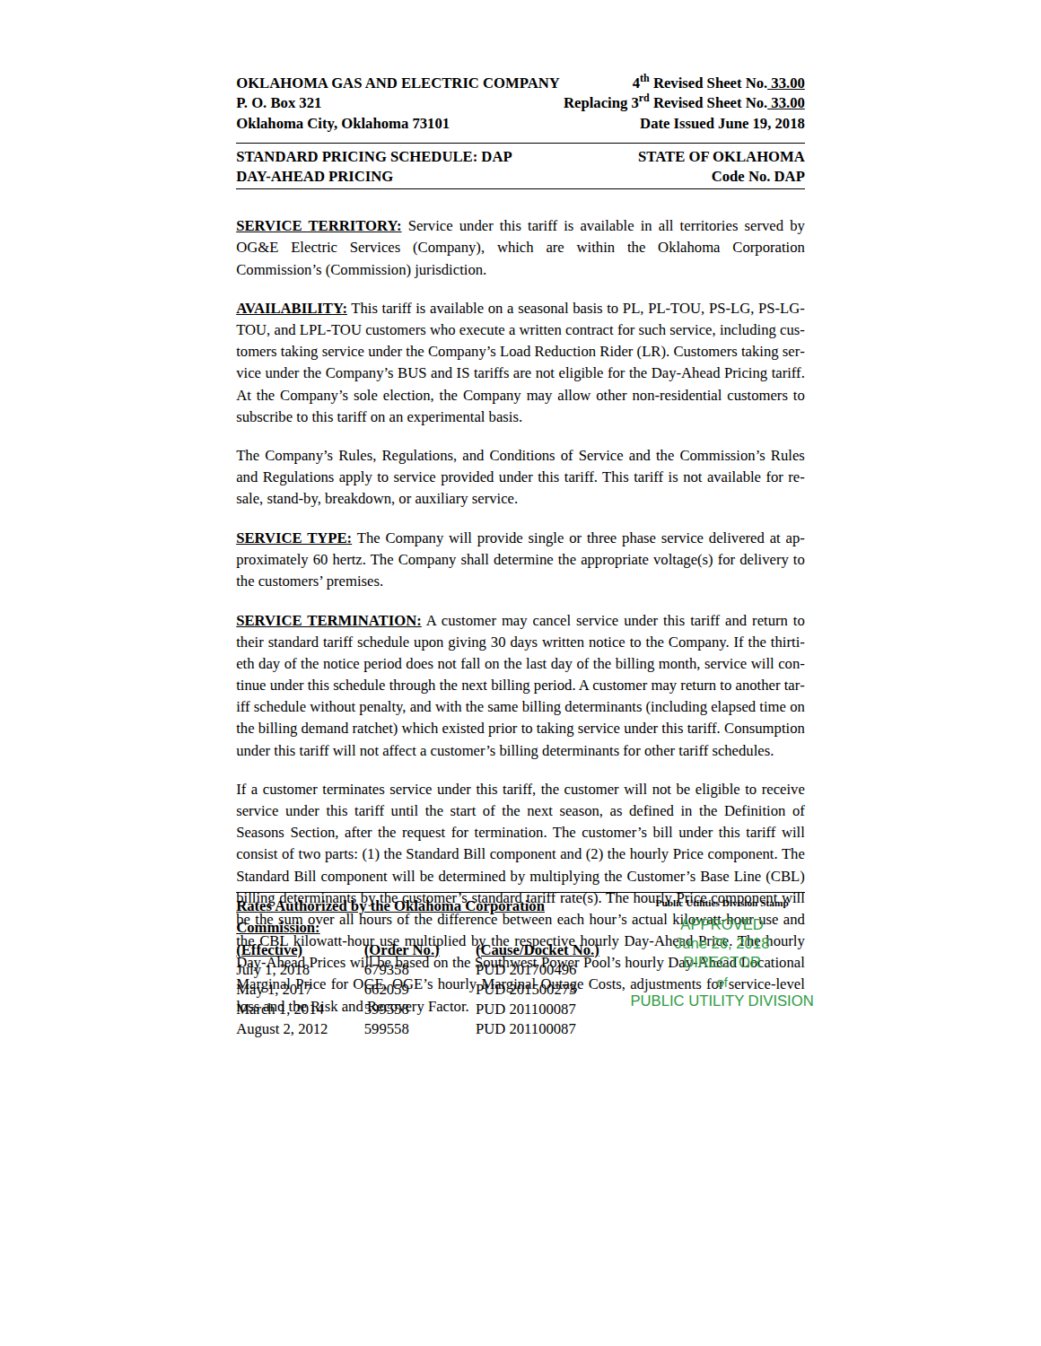| OKLAHOMA GAS AND ELECTRIC COMPANY | 4 th Revised Sheet No. 33.00 |
| P. O. Box 321 | Replacing 3 rd Revised Sheet No. 33.00 |
| Oklahoma City, Oklahoma 73101 | Date Issued June 19, 2018 |
| STANDARD PRICING SCHEDULE: DAP | STATE OF OKLAHOMA |
| DAY-AHEAD PRICING | Code No. DAP |
SERVICE TERRITORY: Service under this tariff is available in all territories served by OG&E Electric Services (Company), which are within the Oklahoma Corporation Commission’s (Commission) jurisdiction.
AVAILABILITY: This tariff is available on a seasonal basis to PL, PL-TOU, PS-LG, PS-LG-TOU, and LPL-TOU customers who execute a written contract for such service, including customers taking service under the Company’s Load Reduction Rider (LR). Customers taking service under the Company’s BUS and IS tariffs are not eligible for the Day-Ahead Pricing tariff. At the Company’s sole election, the Company may allow other non-residential customers to subscribe to this tariff on an experimental basis.
The Company’s Rules, Regulations, and Conditions of Service and the Commission’s Rules and Regulations apply to service provided under this tariff. This tariff is not available for resale, stand-by, breakdown, or auxiliary service.
SERVICE TYPE: The Company will provide single or three phase service delivered at approximately 60 hertz. The Company shall determine the appropriate voltage(s) for delivery to the customers’ premises.
SERVICE TERMINATION: A customer may cancel service under this tariff and return to their standard tariff schedule upon giving 30 days written notice to the Company. If the thirtieth day of the notice period does not fall on the last day of the billing month, service will continue under this schedule through the next billing period. A customer may return to another tariff schedule without penalty, and with the same billing determinants (including elapsed time on the billing demand ratchet) which existed prior to taking service under this tariff. Consumption under this tariff will not affect a customer’s billing determinants for other tariff schedules.
If a customer terminates service under this tariff, the customer will not be eligible to receive service under this tariff until the start of the next season, as defined in the Definition of Seasons Section, after the request for termination. The customer’s bill under this tariff will consist of two parts: (1) the Standard Bill component and (2) the hourly Price component. The Standard Bill component will be determined by multiplying the Customer’s Base Line (CBL) billing determinants by the customer’s standard tariff rate(s). The hourly Price component will be the sum over all hours of the difference between each hour’s actual kilowatt-hour use and the CBL kilowatt-hour use multiplied by the respective hourly Day-Ahead Price. The hourly Day-Ahead Prices will be based on the Southwest Power Pool’s hourly Day-Ahead Locational Marginal Price for OGE, OGE’s hourly Marginal Outage Costs, adjustments for service-level loss and the Risk and Recovery Factor.
Rates Authorized by the Oklahoma Corporation Commission:
| (Effective) | (Order No.) | (Cause/Docket No.) |
| July 1, 2018 | 679358 | PUD 201700496 |
| May 1, 2017 | 662059 | PUD 201500273 |
| March 1, 2014 | 599558 | PUD 201100087 |
| August 2, 2012 | 599558 | PUD 201100087 |
Public Utilities Division Stamp
APPROVED
June 26, 2018
DIRECTOR
of
PUBLIC UTILITY DIVISION